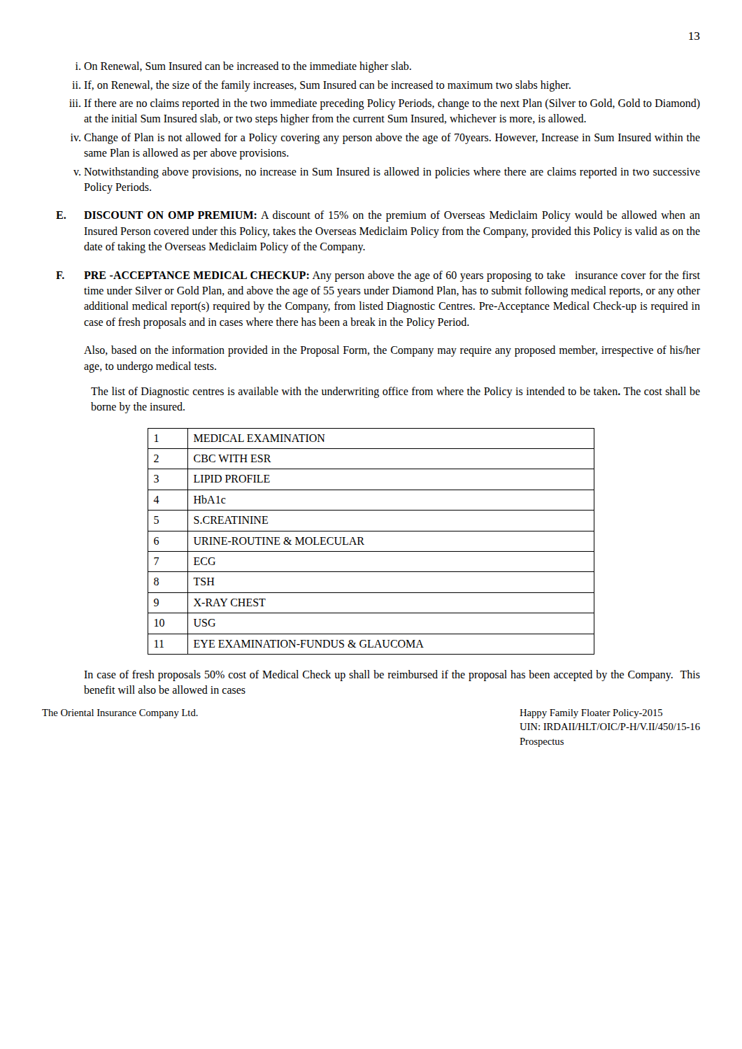13
On Renewal, Sum Insured can be increased to the immediate higher slab.
If, on Renewal, the size of the family increases, Sum Insured can be increased to maximum two slabs higher.
If there are no claims reported in the two immediate preceding Policy Periods, change to the next Plan (Silver to Gold, Gold to Diamond) at the initial Sum Insured slab, or two steps higher from the current Sum Insured, whichever is more, is allowed.
Change of Plan is not allowed for a Policy covering any person above the age of 70years. However, Increase in Sum Insured within the same Plan is allowed as per above provisions.
Notwithstanding above provisions, no increase in Sum Insured is allowed in policies where there are claims reported in two successive Policy Periods.
E.
DISCOUNT ON OMP PREMIUM: A discount of 15% on the premium of Overseas Mediclaim Policy would be allowed when an Insured Person covered under this Policy, takes the Overseas Mediclaim Policy from the Company, provided this Policy is valid as on the date of taking the Overseas Mediclaim Policy of the Company.
F.
PRE -ACCEPTANCE MEDICAL CHECKUP: Any person above the age of 60 years proposing to take insurance cover for the first time under Silver or Gold Plan, and above the age of 55 years under Diamond Plan, has to submit following medical reports, or any other additional medical report(s) required by the Company, from listed Diagnostic Centres. Pre-Acceptance Medical Check-up is required in case of fresh proposals and in cases where there has been a break in the Policy Period.
Also, based on the information provided in the Proposal Form, the Company may require any proposed member, irrespective of his/her age, to undergo medical tests.
The list of Diagnostic centres is available with the underwriting office from where the Policy is intended to be taken. The cost shall be borne by the insured.
| 1 | MEDICAL EXAMINATION |
| 2 | CBC WITH ESR |
| 3 | LIPID PROFILE |
| 4 | HbA1c |
| 5 | S.CREATININE |
| 6 | URINE-ROUTINE & MOLECULAR |
| 7 | ECG |
| 8 | TSH |
| 9 | X-RAY CHEST |
| 10 | USG |
| 11 | EYE EXAMINATION-FUNDUS & GLAUCOMA |
In case of fresh proposals 50% cost of Medical Check up shall be reimbursed if the proposal has been accepted by the Company. This benefit will also be allowed in cases
The Oriental Insurance Company Ltd.
Happy Family Floater Policy-2015
UIN: IRDAII/HLT/OIC/P-H/V.II/450/15-16
Prospectus